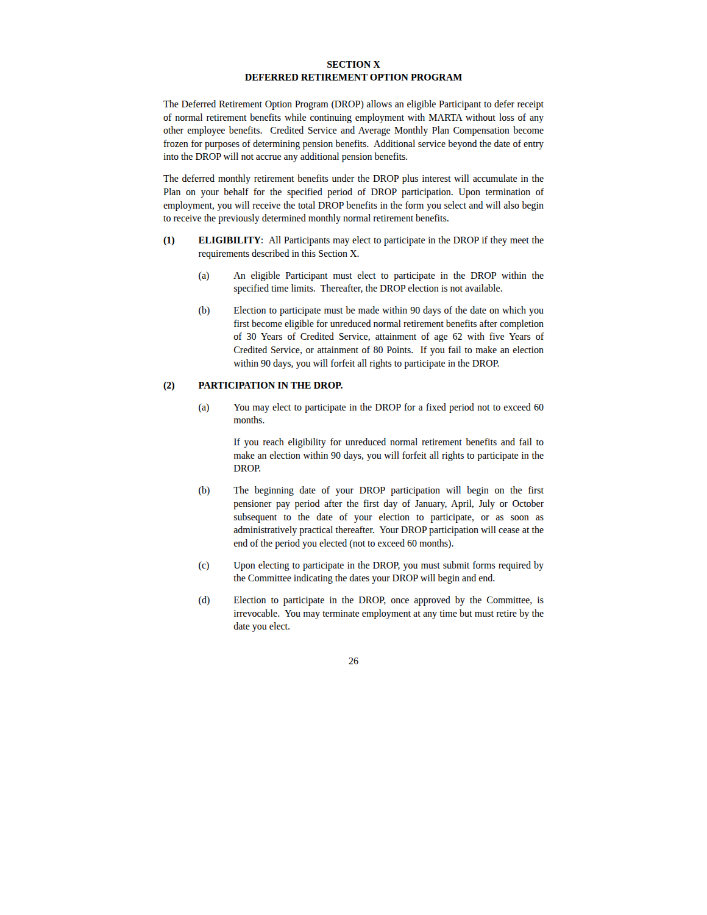Section XDeferred Retirement Option Program
The Deferred Retirement Option Program (DROP) allows an eligible Participant to defer receipt of normal retirement benefits while continuing employment with MARTA without loss of any other employee benefits. Credited Service and Average Monthly Plan Compensation become frozen for purposes of determining pension benefits. Additional service beyond the date of entry into the DROP will not accrue any additional pension benefits.
The deferred monthly retirement benefits under the DROP plus interest will accumulate in the Plan on your behalf for the specified period of DROP participation. Upon termination of employment, you will receive the total DROP benefits in the form you select and will also begin to receive the previously determined monthly normal retirement benefits.
(1)
ELIGIBILITY: All Participants may elect to participate in the DROP if they meet the requirements described in this Section X.
(a)
An eligible Participant must elect to participate in the DROP within the specified time limits. Thereafter, the DROP election is not available.
(b)
Election to participate must be made within 90 days of the date on which you first become eligible for unreduced normal retirement benefits after completion of 30 Years of Credited Service, attainment of age 62 with five Years of Credited Service, or attainment of 80 Points. If you fail to make an election within 90 days, you will forfeit all rights to participate in the DROP.
(2)
PARTICIPATION IN THE DROP.
(a)
You may elect to participate in the DROP for a fixed period not to exceed 60 months.
If you reach eligibility for unreduced normal retirement benefits and fail to make an election within 90 days, you will forfeit all rights to participate in the DROP.
(b)
The beginning date of your DROP participation will begin on the first pensioner pay period after the first day of January, April, July or October subsequent to the date of your election to participate, or as soon as administratively practical thereafter. Your DROP participation will cease at the end of the period you elected (not to exceed 60 months).
(c)
Upon electing to participate in the DROP, you must submit forms required by the Committee indicating the dates your DROP will begin and end.
(d)
Election to participate in the DROP, once approved by the Committee, is irrevocable. You may terminate employment at any time but must retire by the date you elect.
26